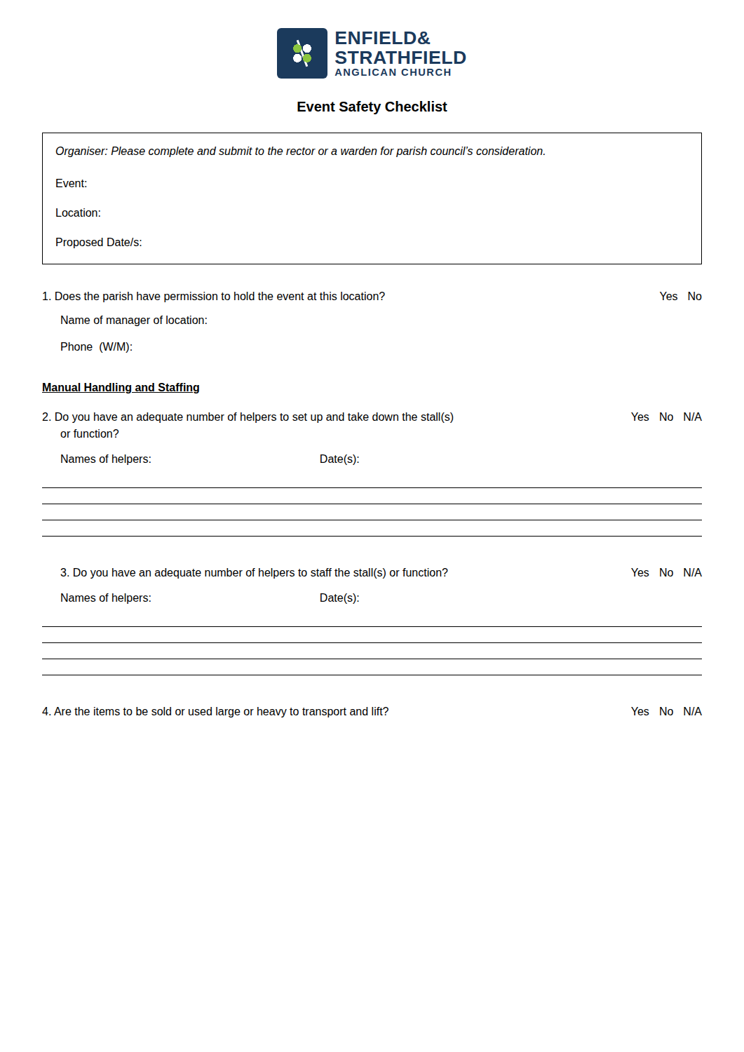ENFIELD&
STRATHFIELD
ANGLICAN CHURCH
Event Safety Checklist
Organiser: Please complete and submit to the rector or a warden for parish council’s consideration.
Event:
Location:
Proposed Date/s:
1. Does the parish have permission to hold the event at this location?
Yes No
Name of manager of location:
Phone (W/M):
Manual Handling and Staffing
2. Do you have an adequate number of helpers to set up and take down the stall(s)
Yes No N/A
or function?
Names of helpers:
Date(s):
3. Do you have an adequate number of helpers to staff the stall(s) or function?
Yes No N/A
Names of helpers:
Date(s):
4. Are the items to be sold or used large or heavy to transport and lift?
Yes No N/A